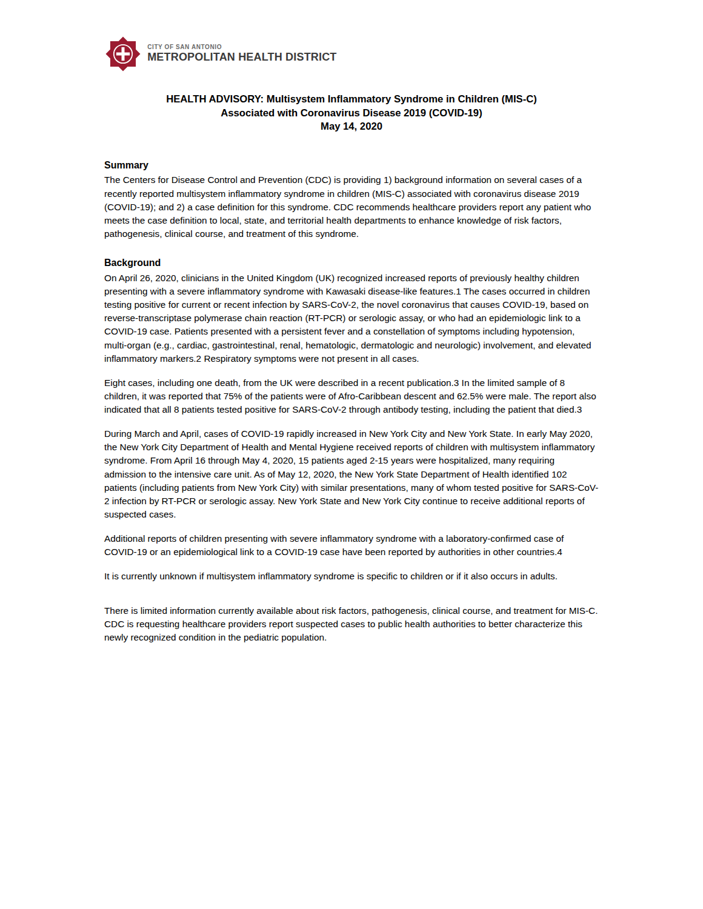City of San Antonio Metropolitan Health District seal
City of San Antonio
Metropolitan Health District
HEALTH ADVISORY: Multisystem Inflammatory Syndrome in Children (MIS-C)
Associated with Coronavirus Disease 2019 (COVID-19)
May 14, 2020
Summary
The Centers for Disease Control and Prevention (CDC) is providing 1) background information on several cases of a recently reported multisystem inflammatory syndrome in children (MIS-C) associated with coronavirus disease 2019 (COVID-19); and 2) a case definition for this syndrome. CDC recommends healthcare providers report any patient who meets the case definition to local, state, and territorial health departments to enhance knowledge of risk factors, pathogenesis, clinical course, and treatment of this syndrome.
Background
On April 26, 2020, clinicians in the United Kingdom (UK) recognized increased reports of previously healthy children presenting with a severe inflammatory syndrome with Kawasaki disease-like features.1 The cases occurred in children testing positive for current or recent infection by SARS-CoV-2, the novel coronavirus that causes COVID-19, based on reverse-transcriptase polymerase chain reaction (RT-PCR) or serologic assay, or who had an epidemiologic link to a COVID-19 case. Patients presented with a persistent fever and a constellation of symptoms including hypotension, multi-organ (e.g., cardiac, gastrointestinal, renal, hematologic, dermatologic and neurologic) involvement, and elevated inflammatory markers.2 Respiratory symptoms were not present in all cases.
Eight cases, including one death, from the UK were described in a recent publication.3 In the limited sample of 8 children, it was reported that 75% of the patients were of Afro-Caribbean descent and 62.5% were male. The report also indicated that all 8 patients tested positive for SARS-CoV-2 through antibody testing, including the patient that died.3
During March and April, cases of COVID-19 rapidly increased in New York City and New York State. In early May 2020, the New York City Department of Health and Mental Hygiene received reports of children with multisystem inflammatory syndrome. From April 16 through May 4, 2020, 15 patients aged 2-15 years were hospitalized, many requiring admission to the intensive care unit. As of May 12, 2020, the New York State Department of Health identified 102 patients (including patients from New York City) with similar presentations, many of whom tested positive for SARS-CoV-2 infection by RT-PCR or serologic assay. New York State and New York City continue to receive additional reports of suspected cases.
Additional reports of children presenting with severe inflammatory syndrome with a laboratory-confirmed case of COVID-19 or an epidemiological link to a COVID-19 case have been reported by authorities in other countries.4
It is currently unknown if multisystem inflammatory syndrome is specific to children or if it also occurs in adults.
There is limited information currently available about risk factors, pathogenesis, clinical course, and treatment for MIS-C. CDC is requesting healthcare providers report suspected cases to public health authorities to better characterize this newly recognized condition in the pediatric population.